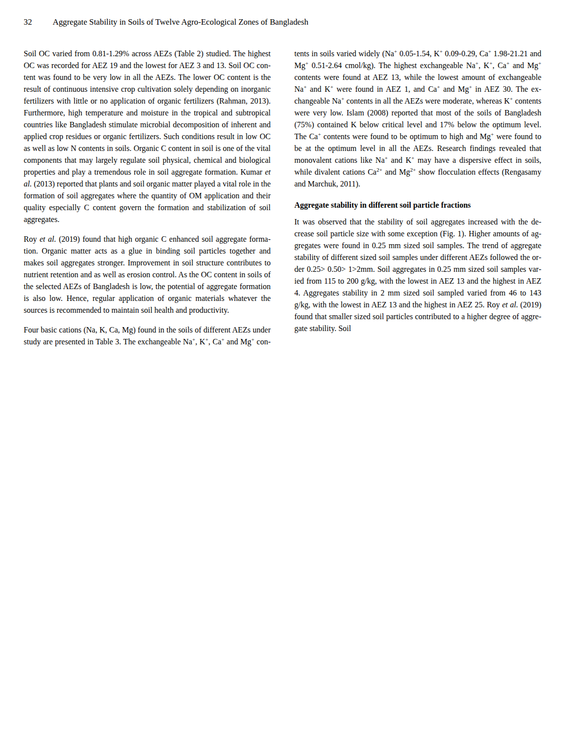32 Aggregate Stability in Soils of Twelve Agro-Ecological Zones of Bangladesh
Soil OC varied from 0.81-1.29% across AEZs (Table 2) studied. The highest OC was recorded for AEZ 19 and the lowest for AEZ 3 and 13. Soil OC content was found to be very low in all the AEZs. The lower OC content is the result of continuous intensive crop cultivation solely depending on inorganic fertilizers with little or no application of organic fertilizers (Rahman, 2013). Furthermore, high temperature and moisture in the tropical and subtropical countries like Bangladesh stimulate microbial decomposition of inherent and applied crop residues or organic fertilizers. Such conditions result in low OC as well as low N contents in soils. Organic C content in soil is one of the vital components that may largely regulate soil physical, chemical and biological properties and play a tremendous role in soil aggregate formation. Kumar et al. (2013) reported that plants and soil organic matter played a vital role in the formation of soil aggregates where the quantity of OM application and their quality especially C content govern the formation and stabilization of soil aggregates.
Roy et al. (2019) found that high organic C enhanced soil aggregate formation. Organic matter acts as a glue in binding soil particles together and makes soil aggregates stronger. Improvement in soil structure contributes to nutrient retention and as well as erosion control. As the OC content in soils of the selected AEZs of Bangladesh is low, the potential of aggregate formation is also low. Hence, regular application of organic materials whatever the sources is recommended to maintain soil health and productivity.
Four basic cations (Na, K, Ca, Mg) found in the soils of different AEZs under study are presented in Table 3. The exchangeable Na+, K+, Ca+ and Mg+ contents in soils varied widely (Na+ 0.05-1.54, K+ 0.09-0.29, Ca+ 1.98-21.21 and Mg+ 0.51-2.64 cmol/kg). The highest exchangeable Na+, K+, Ca+ and Mg+ contents were found at AEZ 13, while the lowest amount of exchangeable Na+ and K+ were found in AEZ 1, and Ca+ and Mg+ in AEZ 30. The exchangeable Na+ contents in all the AEZs were moderate, whereas K+ contents were very low. Islam (2008) reported that most of the soils of Bangladesh (75%) contained K below critical level and 17% below the optimum level. The Ca+ contents were found to be optimum to high and Mg+ were found to be at the optimum level in all the AEZs. Research findings revealed that monovalent cations like Na+ and K+ may have a dispersive effect in soils, while divalent cations Ca2+ and Mg2+ show flocculation effects (Rengasamy and Marchuk, 2011).
Aggregate stability in different soil particle fractions
It was observed that the stability of soil aggregates increased with the decrease soil particle size with some exception (Fig. 1). Higher amounts of aggregates were found in 0.25 mm sized soil samples. The trend of aggregate stability of different sized soil samples under different AEZs followed the order 0.25> 0.50> 1>2mm. Soil aggregates in 0.25 mm sized soil samples varied from 115 to 200 g/kg, with the lowest in AEZ 13 and the highest in AEZ 4. Aggregates stability in 2 mm sized soil sampled varied from 46 to 143 g/kg, with the lowest in AEZ 13 and the highest in AEZ 25. Roy et al. (2019) found that smaller sized soil particles contributed to a higher degree of aggregate stability. Soil